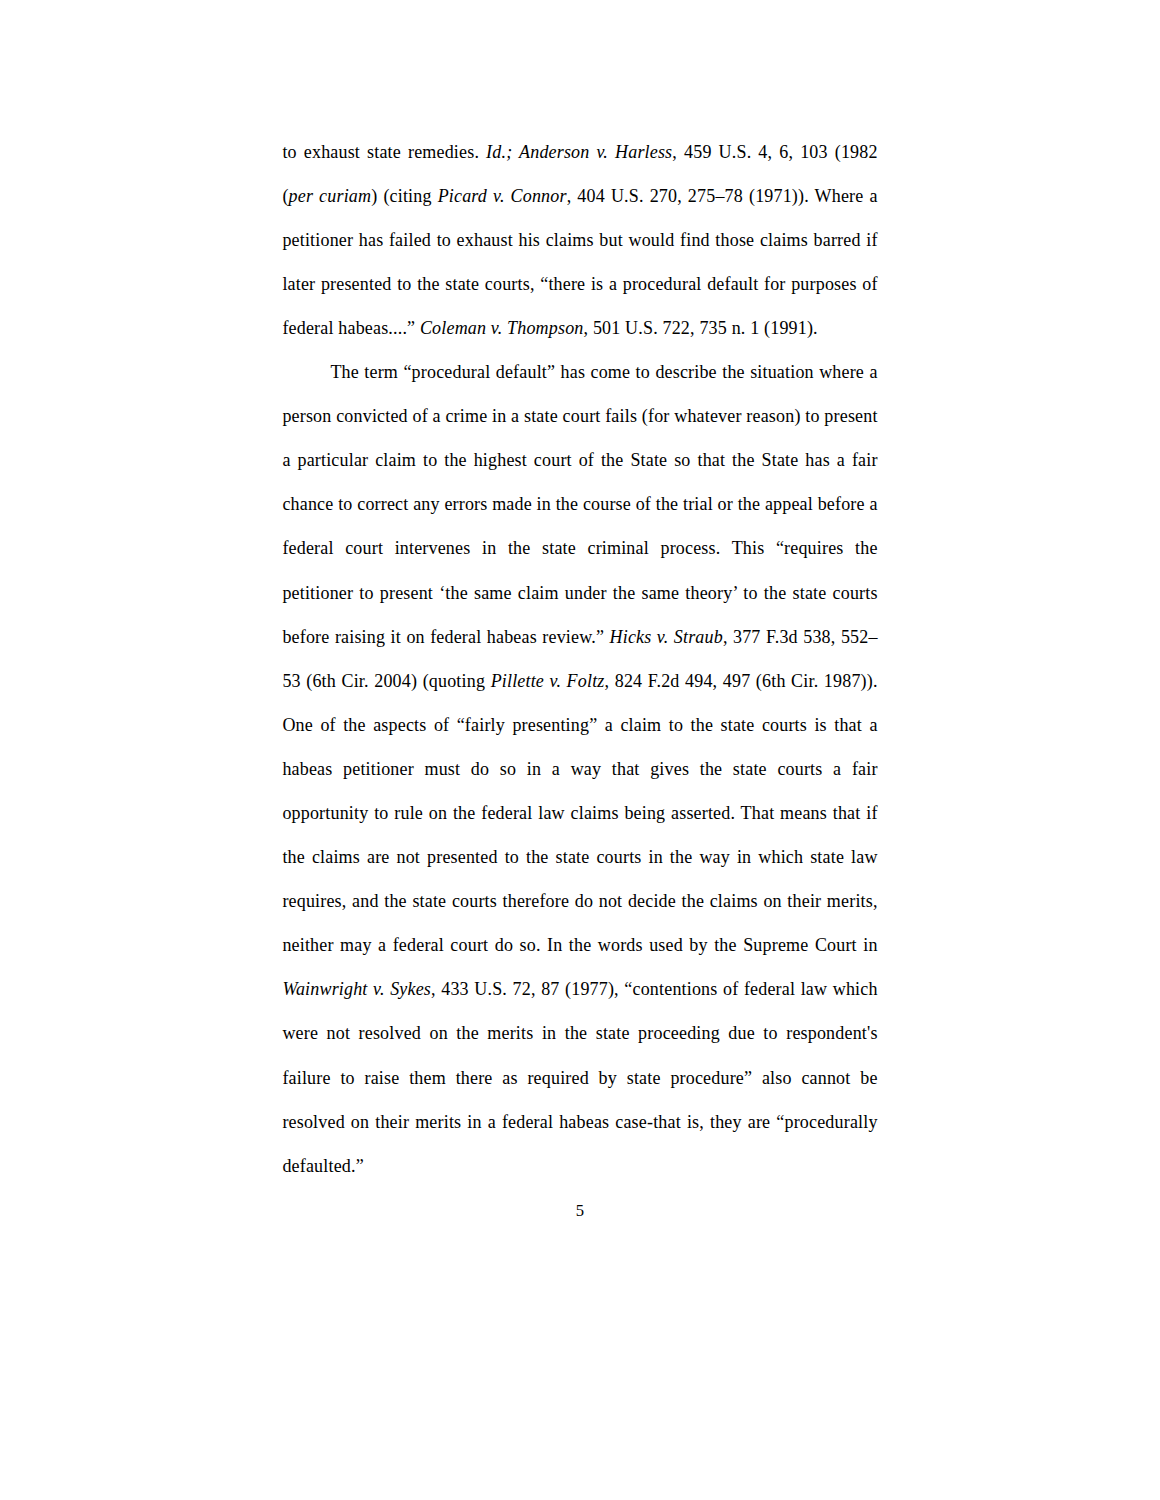to exhaust state remedies. Id.; Anderson v. Harless, 459 U.S. 4, 6, 103 (1982 (per curiam) (citing Picard v. Connor, 404 U.S. 270, 275–78 (1971)). Where a petitioner has failed to exhaust his claims but would find those claims barred if later presented to the state courts, “there is a procedural default for purposes of federal habeas....” Coleman v. Thompson, 501 U.S. 722, 735 n. 1 (1991).
The term “procedural default” has come to describe the situation where a person convicted of a crime in a state court fails (for whatever reason) to present a particular claim to the highest court of the State so that the State has a fair chance to correct any errors made in the course of the trial or the appeal before a federal court intervenes in the state criminal process. This “requires the petitioner to present ‘the same claim under the same theory’ to the state courts before raising it on federal habeas review.” Hicks v. Straub, 377 F.3d 538, 552–53 (6th Cir. 2004) (quoting Pillette v. Foltz, 824 F.2d 494, 497 (6th Cir. 1987)). One of the aspects of “fairly presenting” a claim to the state courts is that a habeas petitioner must do so in a way that gives the state courts a fair opportunity to rule on the federal law claims being asserted. That means that if the claims are not presented to the state courts in the way in which state law requires, and the state courts therefore do not decide the claims on their merits, neither may a federal court do so. In the words used by the Supreme Court in Wainwright v. Sykes, 433 U.S. 72, 87 (1977), “contentions of federal law which were not resolved on the merits in the state proceeding due to respondent's failure to raise them there as required by state procedure” also cannot be resolved on their merits in a federal habeas case-that is, they are “procedurally defaulted.”
5